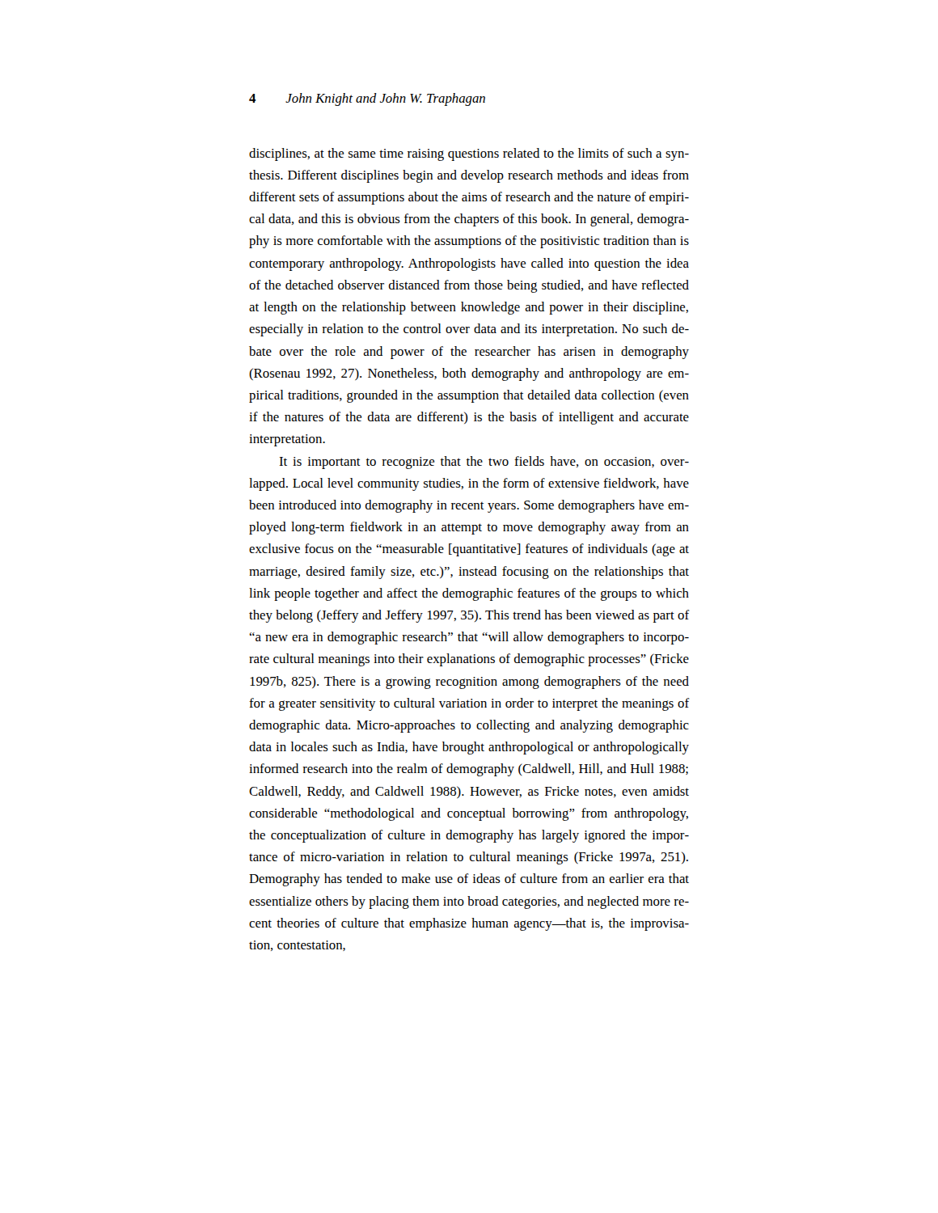4 John Knight and John W. Traphagan
disciplines, at the same time raising questions related to the limits of such a synthesis. Different disciplines begin and develop research methods and ideas from different sets of assumptions about the aims of research and the nature of empirical data, and this is obvious from the chapters of this book. In general, demography is more comfortable with the assumptions of the positivistic tradition than is contemporary anthropology. Anthropologists have called into question the idea of the detached observer distanced from those being studied, and have reflected at length on the relationship between knowledge and power in their discipline, especially in relation to the control over data and its interpretation. No such debate over the role and power of the researcher has arisen in demography (Rosenau 1992, 27). Nonetheless, both demography and anthropology are empirical traditions, grounded in the assumption that detailed data collection (even if the natures of the data are different) is the basis of intelligent and accurate interpretation.
It is important to recognize that the two fields have, on occasion, overlapped. Local level community studies, in the form of extensive fieldwork, have been introduced into demography in recent years. Some demographers have employed long-term fieldwork in an attempt to move demography away from an exclusive focus on the “measurable [quantitative] features of individuals (age at marriage, desired family size, etc.)”, instead focusing on the relationships that link people together and affect the demographic features of the groups to which they belong (Jeffery and Jeffery 1997, 35). This trend has been viewed as part of “a new era in demographic research” that “will allow demographers to incorporate cultural meanings into their explanations of demographic processes” (Fricke 1997b, 825). There is a growing recognition among demographers of the need for a greater sensitivity to cultural variation in order to interpret the meanings of demographic data. Micro-approaches to collecting and analyzing demographic data in locales such as India, have brought anthropological or anthropologically informed research into the realm of demography (Caldwell, Hill, and Hull 1988; Caldwell, Reddy, and Caldwell 1988). However, as Fricke notes, even amidst considerable “methodological and conceptual borrowing” from anthropology, the conceptualization of culture in demography has largely ignored the importance of micro-variation in relation to cultural meanings (Fricke 1997a, 251). Demography has tended to make use of ideas of culture from an earlier era that essentialize others by placing them into broad categories, and neglected more recent theories of culture that emphasize human agency—that is, the improvisation, contestation,